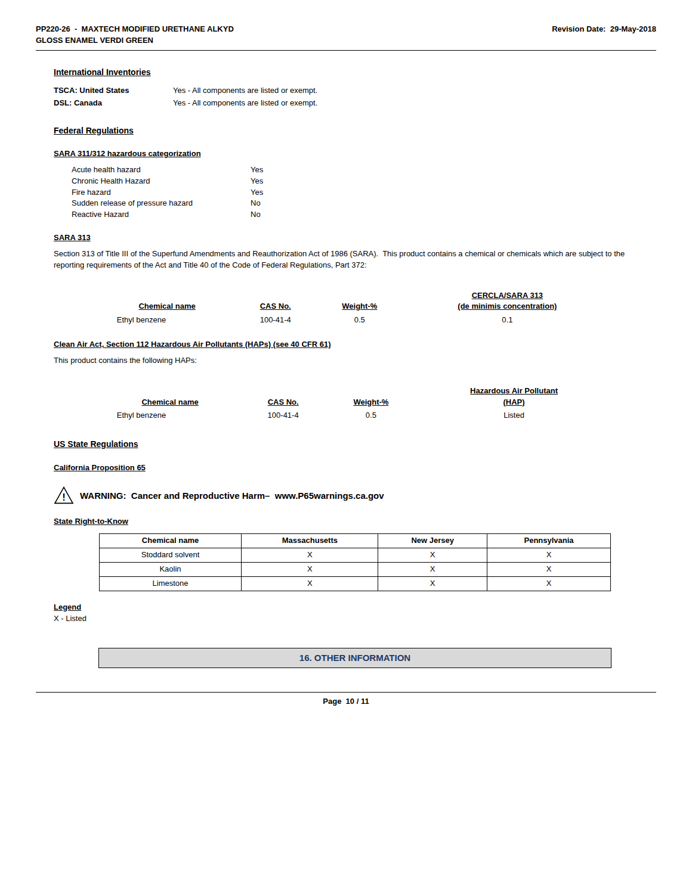PP220-26 - MAXTECH MODIFIED URETHANE ALKYD
GLOSS ENAMEL VERDI GREEN
Revision Date: 29-May-2018
International Inventories
TSCA: United States
Yes - All components are listed or exempt.
DSL: Canada
Yes - All components are listed or exempt.
Federal Regulations
SARA 311/312 hazardous categorization
Acute health hazard
Yes
Chronic Health Hazard
Yes
Fire hazard
Yes
Sudden release of pressure hazard
No
Reactive Hazard
No
SARA 313
Section 313 of Title III of the Superfund Amendments and Reauthorization Act of 1986 (SARA). This product contains a chemical or chemicals which are subject to the reporting requirements of the Act and Title 40 of the Code of Federal Regulations, Part 372:
| Chemical name | CAS No. | Weight-% | CERCLA/SARA 313 (de minimis concentration) |
| --- | --- | --- | --- |
| Ethyl benzene | 100-41-4 | 0.5 | 0.1 |
Clean Air Act, Section 112 Hazardous Air Pollutants (HAPs) (see 40 CFR 61)
This product contains the following HAPs:
| Chemical name | CAS No. | Weight-% | Hazardous Air Pollutant (HAP) |
| --- | --- | --- | --- |
| Ethyl benzene | 100-41-4 | 0.5 | Listed |
US State Regulations
California Proposition 65
!
WARNING: Cancer and Reproductive Harm– www.P65warnings.ca.gov
State Right-to-Know
| Chemical name | Massachusetts | New Jersey | Pennsylvania |
| --- | --- | --- | --- |
| Stoddard solvent | X | X | X |
| Kaolin | X | X | X |
| Limestone | X | X | X |
Legend
X - Listed
16. OTHER INFORMATION
Page 10 / 11